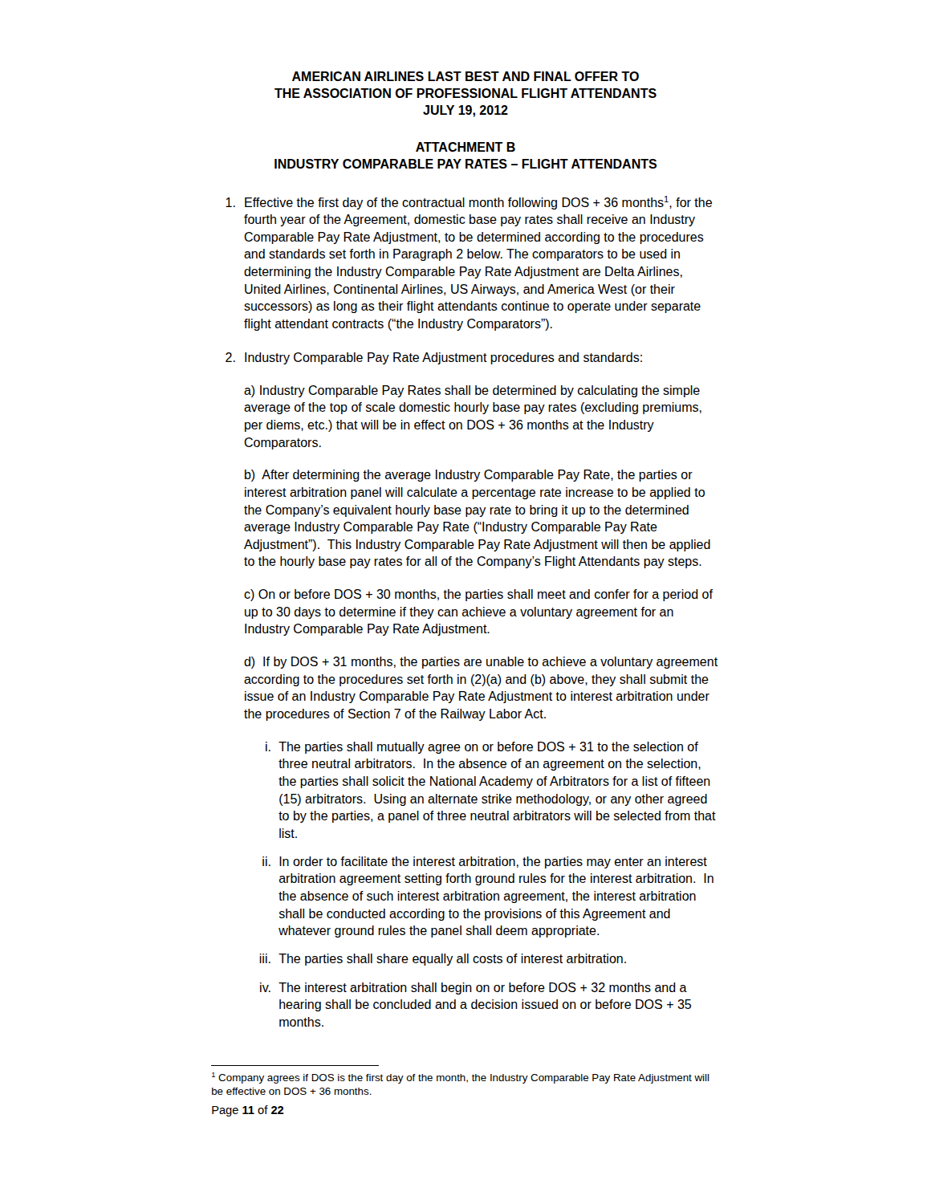AMERICAN AIRLINES LAST BEST AND FINAL OFFER TO
THE ASSOCIATION OF PROFESSIONAL FLIGHT ATTENDANTS
JULY 19, 2012
ATTACHMENT B
INDUSTRY COMPARABLE PAY RATES – FLIGHT ATTENDANTS
Effective the first day of the contractual month following DOS + 36 months1, for the fourth year of the Agreement, domestic base pay rates shall receive an Industry Comparable Pay Rate Adjustment, to be determined according to the procedures and standards set forth in Paragraph 2 below. The comparators to be used in determining the Industry Comparable Pay Rate Adjustment are Delta Airlines, United Airlines, Continental Airlines, US Airways, and America West (or their successors) as long as their flight attendants continue to operate under separate flight attendant contracts (“the Industry Comparators”).
Industry Comparable Pay Rate Adjustment procedures and standards:
a) Industry Comparable Pay Rates shall be determined by calculating the simple average of the top of scale domestic hourly base pay rates (excluding premiums, per diems, etc.) that will be in effect on DOS + 36 months at the Industry Comparators.
b) After determining the average Industry Comparable Pay Rate, the parties or interest arbitration panel will calculate a percentage rate increase to be applied to the Company’s equivalent hourly base pay rate to bring it up to the determined average Industry Comparable Pay Rate (“Industry Comparable Pay Rate Adjustment”). This Industry Comparable Pay Rate Adjustment will then be applied to the hourly base pay rates for all of the Company’s Flight Attendants pay steps.
c) On or before DOS + 30 months, the parties shall meet and confer for a period of up to 30 days to determine if they can achieve a voluntary agreement for an Industry Comparable Pay Rate Adjustment.
d) If by DOS + 31 months, the parties are unable to achieve a voluntary agreement according to the procedures set forth in (2)(a) and (b) above, they shall submit the issue of an Industry Comparable Pay Rate Adjustment to interest arbitration under the procedures of Section 7 of the Railway Labor Act.
The parties shall mutually agree on or before DOS + 31 to the selection of three neutral arbitrators. In the absence of an agreement on the selection, the parties shall solicit the National Academy of Arbitrators for a list of fifteen (15) arbitrators. Using an alternate strike methodology, or any other agreed to by the parties, a panel of three neutral arbitrators will be selected from that list.
In order to facilitate the interest arbitration, the parties may enter an interest arbitration agreement setting forth ground rules for the interest arbitration. In the absence of such interest arbitration agreement, the interest arbitration shall be conducted according to the provisions of this Agreement and whatever ground rules the panel shall deem appropriate.
The parties shall share equally all costs of interest arbitration.
The interest arbitration shall begin on or before DOS + 32 months and a hearing shall be concluded and a decision issued on or before DOS + 35 months.
1 Company agrees if DOS is the first day of the month, the Industry Comparable Pay Rate Adjustment will be effective on DOS + 36 months.
Page 11 of 22